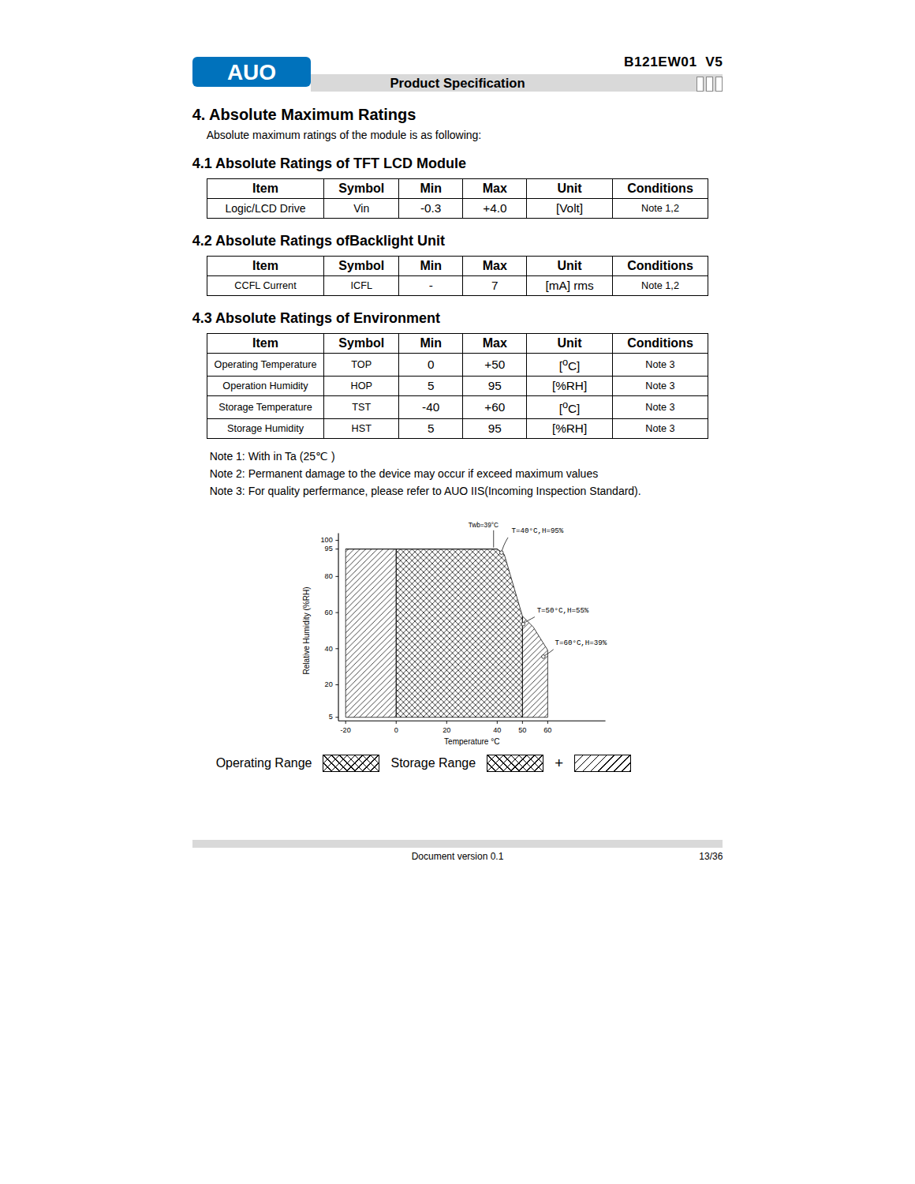AUO
B121EW01 V5
Product Specification
4. Absolute Maximum Ratings
Absolute maximum ratings of the module is as following:
4.1 Absolute Ratings of TFT LCD Module
| Item | Symbol | Min | Max | Unit | Conditions |
| --- | --- | --- | --- | --- | --- |
| Logic/LCD Drive | Vin | -0.3 | +4.0 | [Volt] | Note 1,2 |
4.2 Absolute Ratings ofBacklight Unit
| Item | Symbol | Min | Max | Unit | Conditions |
| --- | --- | --- | --- | --- | --- |
| CCFL Current | ICFL | - | 7 | [mA] rms | Note 1,2 |
4.3 Absolute Ratings of Environment
| Item | Symbol | Min | Max | Unit | Conditions |
| --- | --- | --- | --- | --- | --- |
| Operating Temperature | TOP | 0 | +50 | [ o C] | Note 3 |
| Operation Humidity | HOP | 5 | 95 | [%RH] | Note 3 |
| Storage Temperature | TST | -40 | +60 | [ o C] | Note 3 |
| Storage Humidity | HST | 5 | 95 | [%RH] | Note 3 |
Note 1: With in Ta (25℃ )
Note 2: Permanent damage to the device may occur if exceed maximum values
Note 3: For quality perfermance, please refer to AUO IIS(Incoming Inspection Standard).
100 95 80 60 40 20 5 -20 0 20 40 50 60 Temperature °C Relative Humidity (%RH) Twb=39°C T=40°C,H=95% T=50°C,H=55% T=60°C,H=39%
Operating Range Storage Range +
Document version 0.1 13/36